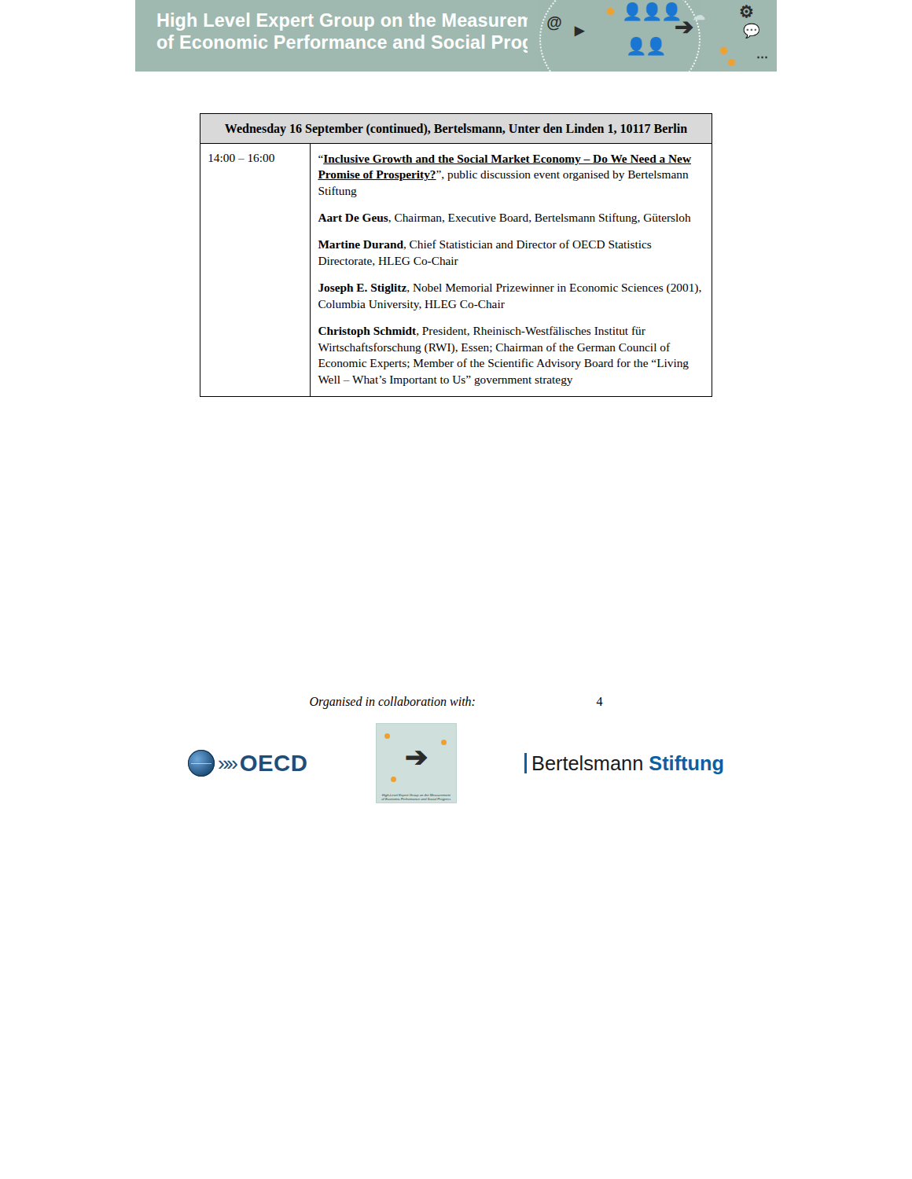High Level Expert Group on the Measurement
of Economic Performance and Social Progress
@ ▶ 👤👤👤 👤👤 ➔ ⚙ 💬 ☁ ⋯
| Wednesday 16 September (continued), Bertelsmann, Unter den Linden 1, 10117 Berlin |
| --- |
| 14:00 – 16:00 | “ Inclusive Growth and the Social Market Economy – Do We Need a New Promise of Prosperity? ”, public discussion event organised by Bertelsmann Stiftung Aart De Geus , Chairman, Executive Board, Bertelsmann Stiftung, Gütersloh Martine Durand , Chief Statistician and Director of OECD Statistics Directorate, HLEG Co-Chair Joseph E. Stiglitz , Nobel Memorial Prizewinner in Economic Sciences (2001), Columbia University, HLEG Co-Chair Christoph Schmidt , President, Rheinisch-Westfälisches Institut für Wirtschaftsforschung (RWI), Essen; Chairman of the German Council of Economic Experts; Member of the Scientific Advisory Board for the “Living Well – What’s Important to Us” government strategy |
Organised in collaboration with: 4
»» OECD
➔
High-Level Expert Group on the Measurement
of Economic Performance and Social Progress
Bertelsmann Stiftung